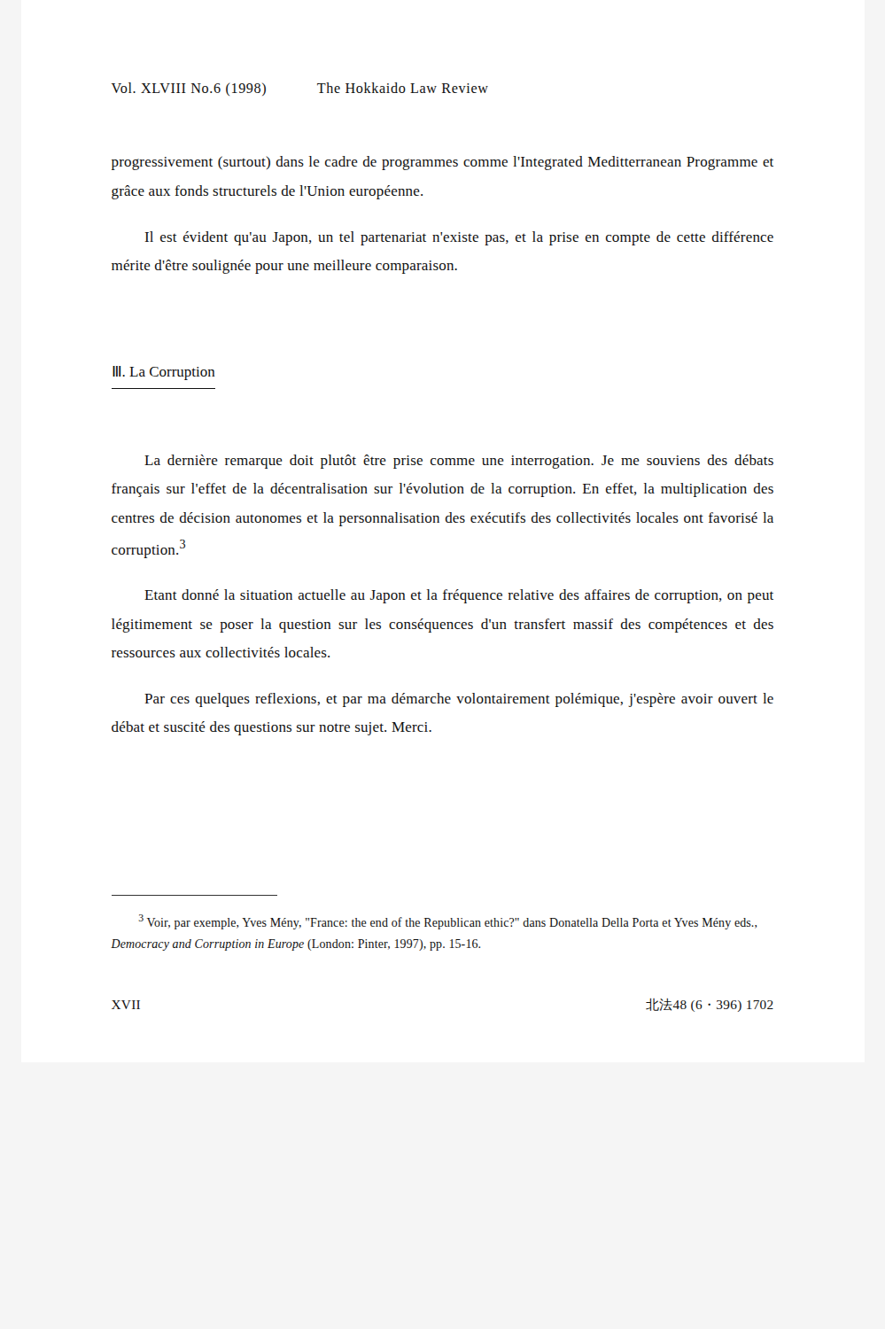Vol. XLVIII No.6 (1998) The Hokkaido Law Review
progressivement (surtout) dans le cadre de programmes comme l'Integrated Meditterranean Programme et grâce aux fonds structurels de l'Union européenne.
Il est évident qu'au Japon, un tel partenariat n'existe pas, et la prise en compte de cette différence mérite d'être soulignée pour une meilleure comparaison.
Ⅲ. La Corruption
La dernière remarque doit plutôt être prise comme une interrogation. Je me souviens des débats français sur l'effet de la décentralisation sur l'évolution de la corruption. En effet, la multiplication des centres de décision autonomes et la personnalisation des exécutifs des collectivités locales ont favorisé la corruption.3
Etant donné la situation actuelle au Japon et la fréquence relative des affaires de corruption, on peut légitimement se poser la question sur les conséquences d'un transfert massif des compétences et des ressources aux collectivités locales.
Par ces quelques reflexions, et par ma démarche volontairement polémique, j'espère avoir ouvert le débat et suscité des questions sur notre sujet. Merci.
3 Voir, par exemple, Yves Mény, "France: the end of the Republican ethic?" dans Donatella Della Porta et Yves Mény eds., Democracy and Corruption in Europe (London: Pinter, 1997), pp. 15-16.
XVII 北法48 (6・396) 1702